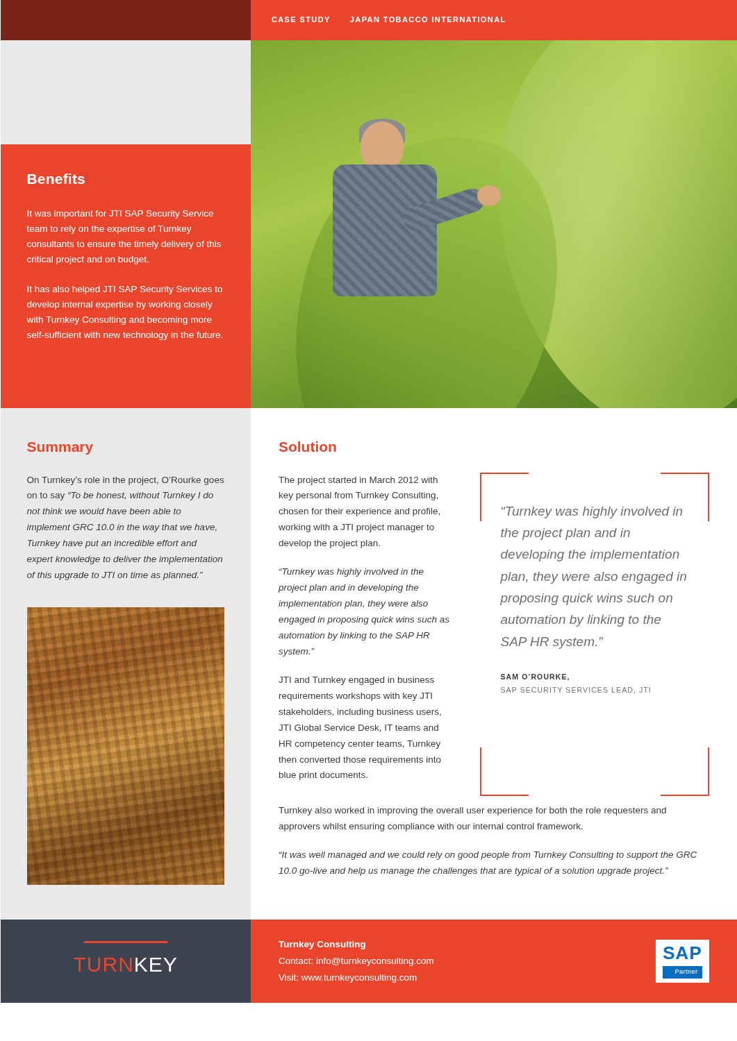CASE STUDY JAPAN TOBACCO INTERNATIONAL
Benefits
It was important for JTI SAP Security Service team to rely on the expertise of Turnkey consultants to ensure the timely delivery of this critical project and on budget.
It has also helped JTI SAP Security Services to develop internal expertise by working closely with Turnkey Consulting and becoming more self-sufficient with new technology in the future.
Summary
On Turnkey’s role in the project, O’Rourke goes on to say “To be honest, without Turnkey I do not think we would have been able to implement GRC 10.0 in the way that we have, Turnkey have put an incredible effort and expert knowledge to deliver the implementation of this upgrade to JTI on time as planned.”
Solution
The project started in March 2012 with key personal from Turnkey Consulting, chosen for their experience and profile, working with a JTI project manager to develop the project plan.
“Turnkey was highly involved in the project plan and in developing the implementation plan, they were also engaged in proposing quick wins such as automation by linking to the SAP HR system.”
JTI and Turnkey engaged in business requirements workshops with key JTI stakeholders, including business users, JTI Global Service Desk, IT teams and HR competency center teams, Turnkey then converted those requirements into blue print documents.
“Turnkey was highly involved in the project plan and in developing the implementation plan, they were also engaged in proposing quick wins such on automation by linking to the SAP HR system.”
SAM O’ROURKE,
SAP SECURITY SERVICES LEAD, JTI
Turnkey also worked in improving the overall user experience for both the role requesters and approvers whilst ensuring compliance with our internal control framework.
“It was well managed and we could rely on good people from Turnkey Consulting to support the GRC 10.0 go-live and help us manage the challenges that are typical of a solution upgrade project.”
TURN KEY
Turnkey Consulting
Contact: info@turnkeyconsulting.com
Visit: www.turnkeyconsulting.com
SAP Partner